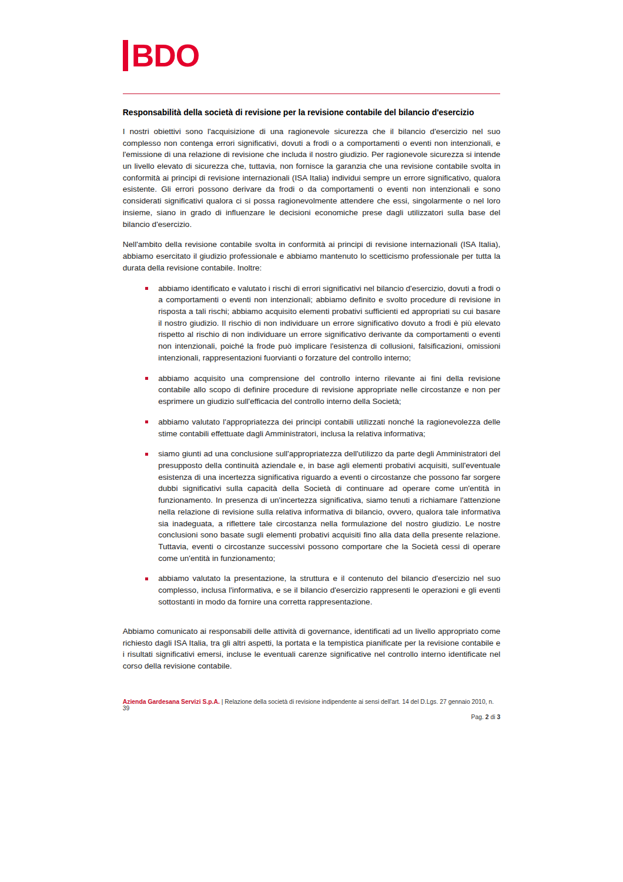BDO
Responsabilità della società di revisione per la revisione contabile del bilancio d'esercizio
I nostri obiettivi sono l'acquisizione di una ragionevole sicurezza che il bilancio d'esercizio nel suo complesso non contenga errori significativi, dovuti a frodi o a comportamenti o eventi non intenzionali, e l'emissione di una relazione di revisione che includa il nostro giudizio. Per ragionevole sicurezza si intende un livello elevato di sicurezza che, tuttavia, non fornisce la garanzia che una revisione contabile svolta in conformità ai principi di revisione internazionali (ISA Italia) individui sempre un errore significativo, qualora esistente. Gli errori possono derivare da frodi o da comportamenti o eventi non intenzionali e sono considerati significativi qualora ci si possa ragionevolmente attendere che essi, singolarmente o nel loro insieme, siano in grado di influenzare le decisioni economiche prese dagli utilizzatori sulla base del bilancio d'esercizio.
Nell'ambito della revisione contabile svolta in conformità ai principi di revisione internazionali (ISA Italia), abbiamo esercitato il giudizio professionale e abbiamo mantenuto lo scetticismo professionale per tutta la durata della revisione contabile. Inoltre:
abbiamo identificato e valutato i rischi di errori significativi nel bilancio d'esercizio, dovuti a frodi o a comportamenti o eventi non intenzionali; abbiamo definito e svolto procedure di revisione in risposta a tali rischi; abbiamo acquisito elementi probativi sufficienti ed appropriati su cui basare il nostro giudizio. Il rischio di non individuare un errore significativo dovuto a frodi è più elevato rispetto al rischio di non individuare un errore significativo derivante da comportamenti o eventi non intenzionali, poiché la frode può implicare l'esistenza di collusioni, falsificazioni, omissioni intenzionali, rappresentazioni fuorvianti o forzature del controllo interno;
abbiamo acquisito una comprensione del controllo interno rilevante ai fini della revisione contabile allo scopo di definire procedure di revisione appropriate nelle circostanze e non per esprimere un giudizio sull'efficacia del controllo interno della Società;
abbiamo valutato l'appropriatezza dei principi contabili utilizzati nonché la ragionevolezza delle stime contabili effettuate dagli Amministratori, inclusa la relativa informativa;
siamo giunti ad una conclusione sull'appropriatezza dell'utilizzo da parte degli Amministratori del presupposto della continuità aziendale e, in base agli elementi probativi acquisiti, sull'eventuale esistenza di una incertezza significativa riguardo a eventi o circostanze che possono far sorgere dubbi significativi sulla capacità della Società di continuare ad operare come un'entità in funzionamento. In presenza di un'incertezza significativa, siamo tenuti a richiamare l'attenzione nella relazione di revisione sulla relativa informativa di bilancio, ovvero, qualora tale informativa sia inadeguata, a riflettere tale circostanza nella formulazione del nostro giudizio. Le nostre conclusioni sono basate sugli elementi probativi acquisiti fino alla data della presente relazione. Tuttavia, eventi o circostanze successivi possono comportare che la Società cessi di operare come un'entità in funzionamento;
abbiamo valutato la presentazione, la struttura e il contenuto del bilancio d'esercizio nel suo complesso, inclusa l'informativa, e se il bilancio d'esercizio rappresenti le operazioni e gli eventi sottostanti in modo da fornire una corretta rappresentazione.
Abbiamo comunicato ai responsabili delle attività di governance, identificati ad un livello appropriato come richiesto dagli ISA Italia, tra gli altri aspetti, la portata e la tempistica pianificate per la revisione contabile e i risultati significativi emersi, incluse le eventuali carenze significative nel controllo interno identificate nel corso della revisione contabile.
Azienda Gardesana Servizi S.p.A. | Relazione della società di revisione indipendente ai sensi dell'art. 14 del D.Lgs. 27 gennaio 2010, n. 39 Pag. 2 di 3